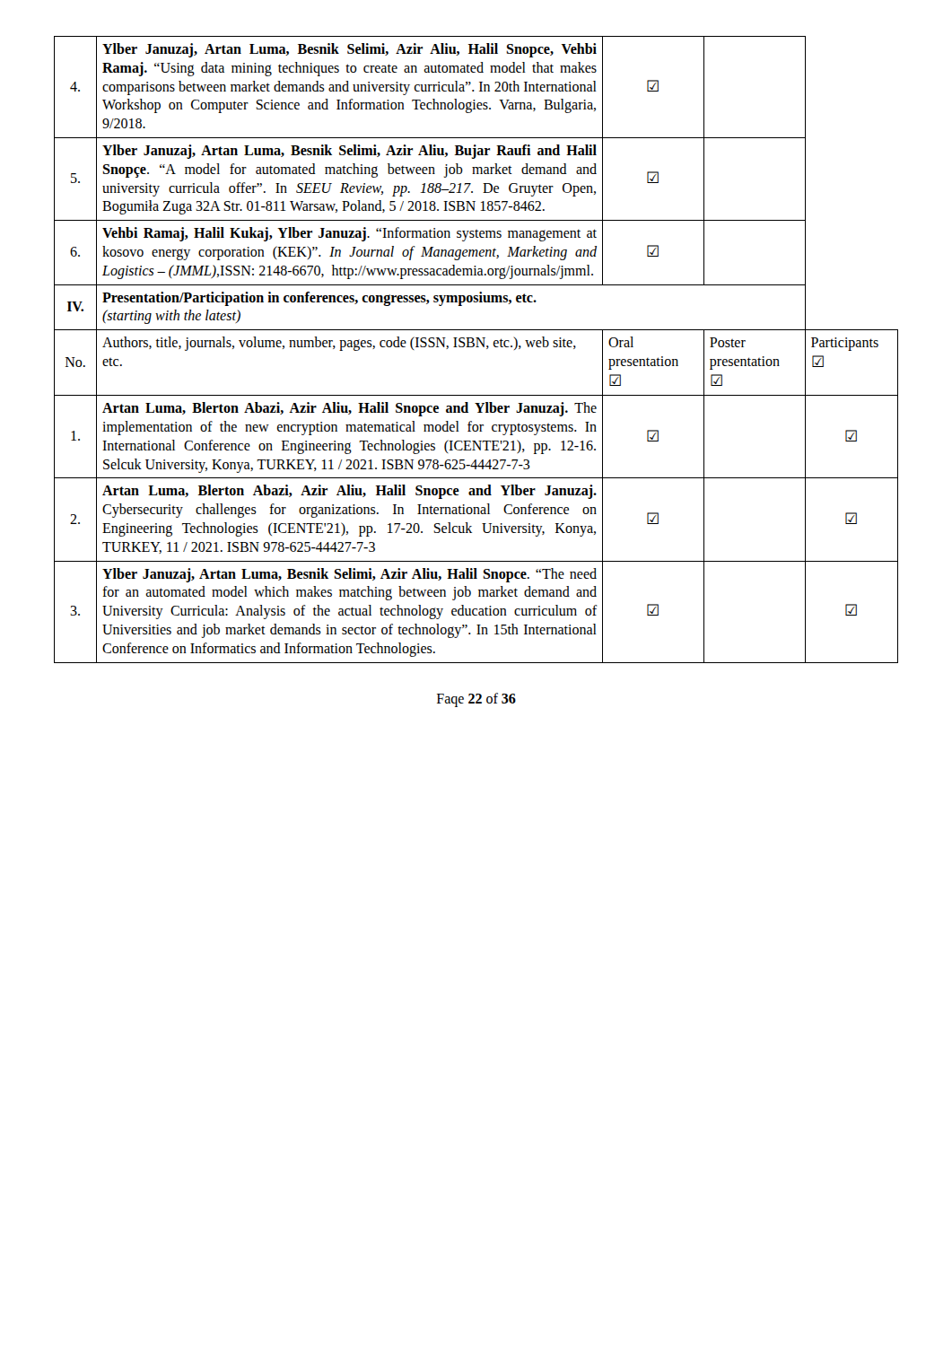| 4. | Ylber Januzaj, Artan Luma, Besnik Selimi, Azir Aliu, Halil Snopce, Vehbi Ramaj. “Using data mining techniques to create an automated model that makes comparisons between market demands and university curricula”. In 20th International Workshop on Computer Science and Information Technologies. Varna, Bulgaria, 9/2018. | ☑ | |
| 5. | Ylber Januzaj, Artan Luma, Besnik Selimi, Azir Aliu, Bujar Raufi and Halil Snopçe . “A model for automated matching between job market demand and university curricula offer”. In SEEU Review, pp. 188–217 . De Gruyter Open, Bogumiła Zuga 32A Str. 01-811 Warsaw, Poland, 5 / 2018. ISBN 1857-8462. | ☑ | |
| 6. | Vehbi Ramaj, Halil Kukaj, Ylber Januzaj . “Information systems management at kosovo energy corporation (KEK)”. In Journal of Management, Marketing and Logistics – (JMML) ,ISSN: 2148-6670, http://www.pressacademia.org/journals/jmml. | ☑ | |
| IV. | Presentation/Participation in conferences, congresses, symposiums, etc. (starting with the latest) |
| No. | Authors, title, journals, volume, number, pages, code (ISSN, ISBN, etc.), web site, etc. | Oral presentation ☑ | Poster presentation ☑ | Participants ☑ |
| 1. | Artan Luma, Blerton Abazi, Azir Aliu, Halil Snopce and Ylber Januzaj. The implementation of the new encryption matematical model for cryptosystems. In International Conference on Engineering Technologies (ICENTE'21), pp. 12-16. Selcuk University, Konya, TURKEY, 11 / 2021. ISBN 978-625-44427-7-3 | ☑ | | ☑ |
| 2. | Artan Luma, Blerton Abazi, Azir Aliu, Halil Snopce and Ylber Januzaj. Cybersecurity challenges for organizations. In International Conference on Engineering Technologies (ICENTE'21), pp. 17-20. Selcuk University, Konya, TURKEY, 11 / 2021. ISBN 978-625-44427-7-3 | ☑ | | ☑ |
| 3. | Ylber Januzaj, Artan Luma, Besnik Selimi, Azir Aliu, Halil Snopce . “The need for an automated model which makes matching between job market demand and University Curricula: Analysis of the actual technology education curriculum of Universities and job market demands in sector of technology”. In 15th International Conference on Informatics and Information Technologies. | ☑ | | ☑ |
Faqe 22 of 36